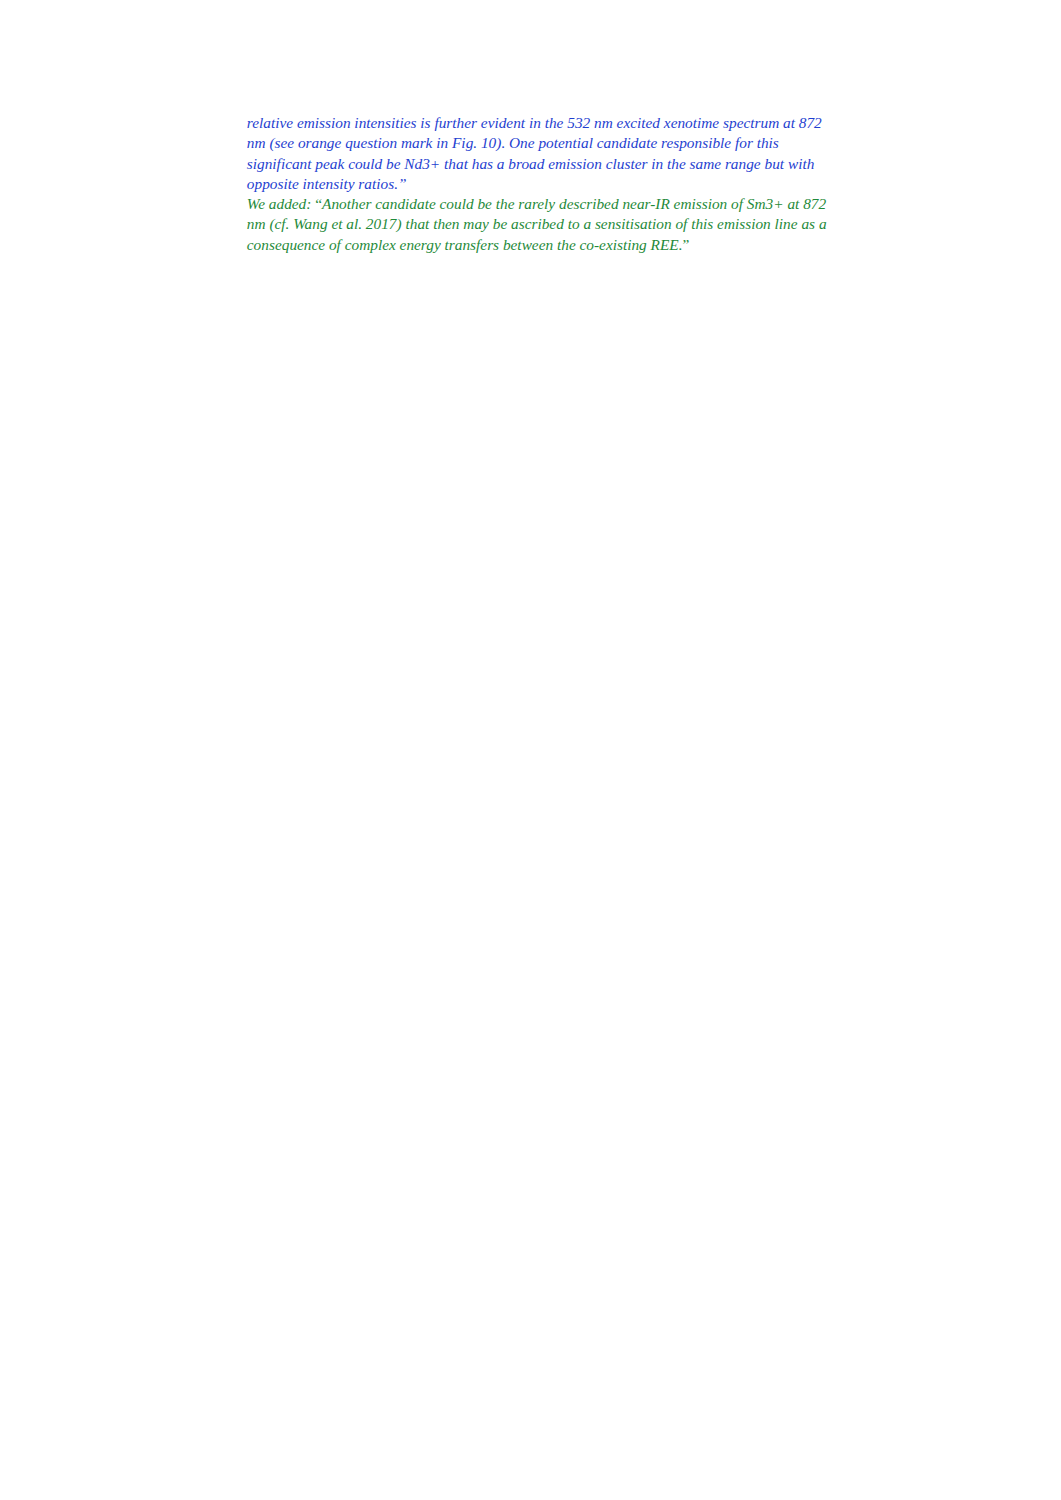relative emission intensities is further evident in the 532 nm excited xenotime spectrum at 872 nm (see orange question mark in Fig. 10). One potential candidate responsible for this significant peak could be Nd3+ that has a broad emission cluster in the same range but with opposite intensity ratios.”
We added: “Another candidate could be the rarely described near-IR emission of Sm3+ at 872 nm (cf. Wang et al. 2017) that then may be ascribed to a sensitisation of this emission line as a consequence of complex energy transfers between the co-existing REE.”